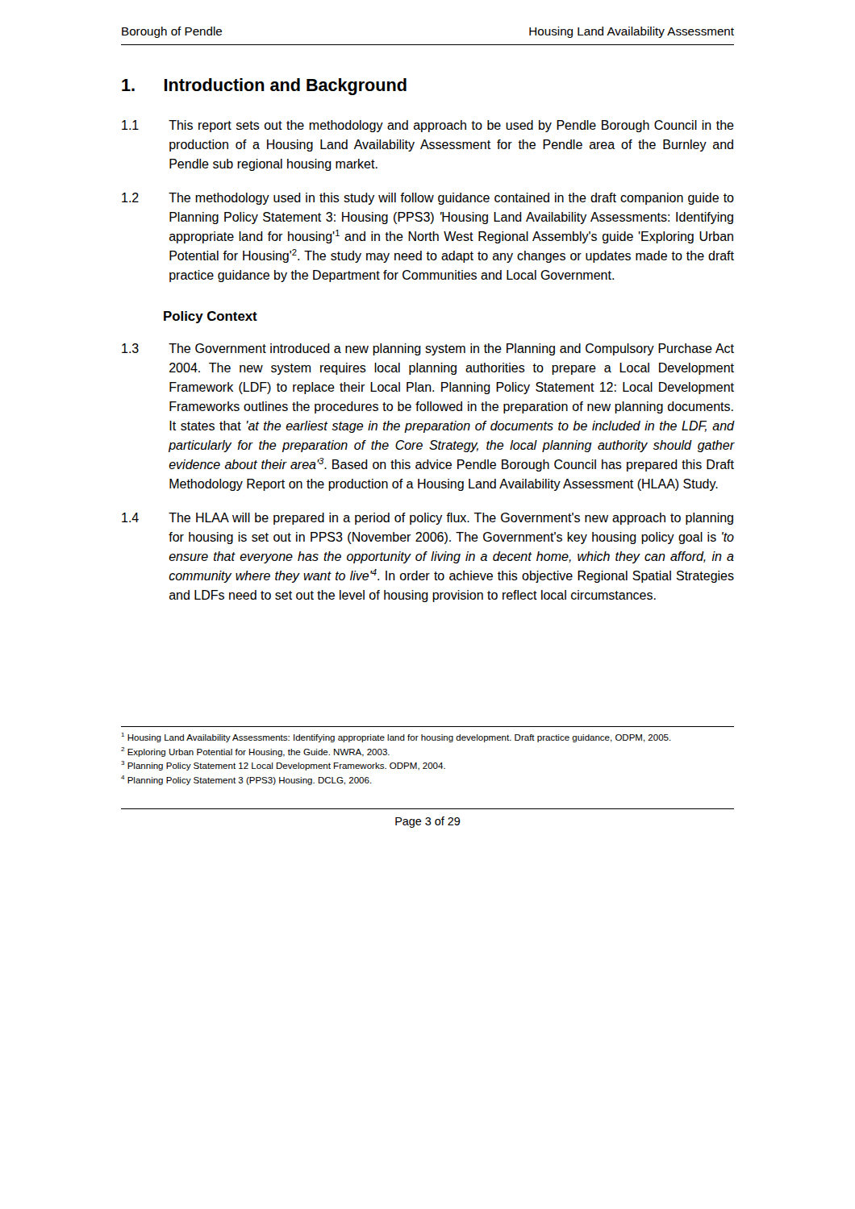Borough of Pendle Housing Land Availability Assessment
1. Introduction and Background
1.1 This report sets out the methodology and approach to be used by Pendle Borough Council in the production of a Housing Land Availability Assessment for the Pendle area of the Burnley and Pendle sub regional housing market.
1.2 The methodology used in this study will follow guidance contained in the draft companion guide to Planning Policy Statement 3: Housing (PPS3) 'Housing Land Availability Assessments: Identifying appropriate land for housing'1 and in the North West Regional Assembly's guide 'Exploring Urban Potential for Housing'2. The study may need to adapt to any changes or updates made to the draft practice guidance by the Department for Communities and Local Government.
Policy Context
1.3 The Government introduced a new planning system in the Planning and Compulsory Purchase Act 2004. The new system requires local planning authorities to prepare a Local Development Framework (LDF) to replace their Local Plan. Planning Policy Statement 12: Local Development Frameworks outlines the procedures to be followed in the preparation of new planning documents. It states that 'at the earliest stage in the preparation of documents to be included in the LDF, and particularly for the preparation of the Core Strategy, the local planning authority should gather evidence about their area'3. Based on this advice Pendle Borough Council has prepared this Draft Methodology Report on the production of a Housing Land Availability Assessment (HLAA) Study.
1.4 The HLAA will be prepared in a period of policy flux. The Government's new approach to planning for housing is set out in PPS3 (November 2006). The Government's key housing policy goal is 'to ensure that everyone has the opportunity of living in a decent home, which they can afford, in a community where they want to live'4. In order to achieve this objective Regional Spatial Strategies and LDFs need to set out the level of housing provision to reflect local circumstances.
1 Housing Land Availability Assessments: Identifying appropriate land for housing development. Draft practice guidance, ODPM, 2005.
2 Exploring Urban Potential for Housing, the Guide. NWRA, 2003.
3 Planning Policy Statement 12 Local Development Frameworks. ODPM, 2004.
4 Planning Policy Statement 3 (PPS3) Housing. DCLG, 2006.
Page 3 of 29